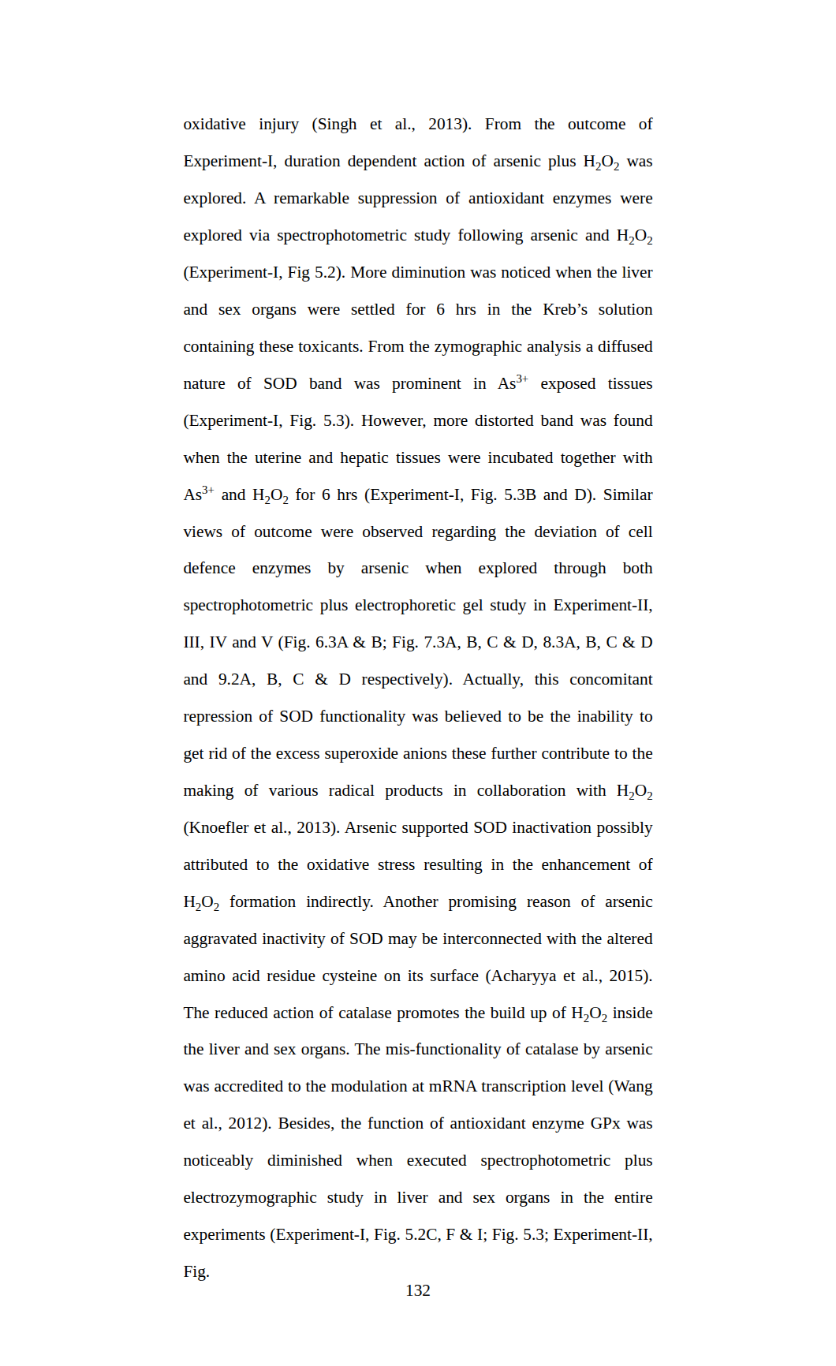oxidative injury (Singh et al., 2013). From the outcome of Experiment-I, duration dependent action of arsenic plus H2O2 was explored. A remarkable suppression of antioxidant enzymes were explored via spectrophotometric study following arsenic and H2O2 (Experiment-I, Fig 5.2). More diminution was noticed when the liver and sex organs were settled for 6 hrs in the Kreb’s solution containing these toxicants. From the zymographic analysis a diffused nature of SOD band was prominent in As3+ exposed tissues (Experiment-I, Fig. 5.3). However, more distorted band was found when the uterine and hepatic tissues were incubated together with As3+ and H2O2 for 6 hrs (Experiment-I, Fig. 5.3B and D). Similar views of outcome were observed regarding the deviation of cell defence enzymes by arsenic when explored through both spectrophotometric plus electrophoretic gel study in Experiment-II, III, IV and V (Fig. 6.3A & B; Fig. 7.3A, B, C & D, 8.3A, B, C & D and 9.2A, B, C & D respectively). Actually, this concomitant repression of SOD functionality was believed to be the inability to get rid of the excess superoxide anions these further contribute to the making of various radical products in collaboration with H2O2 (Knoefler et al., 2013). Arsenic supported SOD inactivation possibly attributed to the oxidative stress resulting in the enhancement of H2O2 formation indirectly. Another promising reason of arsenic aggravated inactivity of SOD may be interconnected with the altered amino acid residue cysteine on its surface (Acharyya et al., 2015). The reduced action of catalase promotes the build up of H2O2 inside the liver and sex organs. The mis-functionality of catalase by arsenic was accredited to the modulation at mRNA transcription level (Wang et al., 2012). Besides, the function of antioxidant enzyme GPx was noticeably diminished when executed spectrophotometric plus electrozymographic study in liver and sex organs in the entire experiments (Experiment-I, Fig. 5.2C, F & I; Fig. 5.3; Experiment-II, Fig.
132